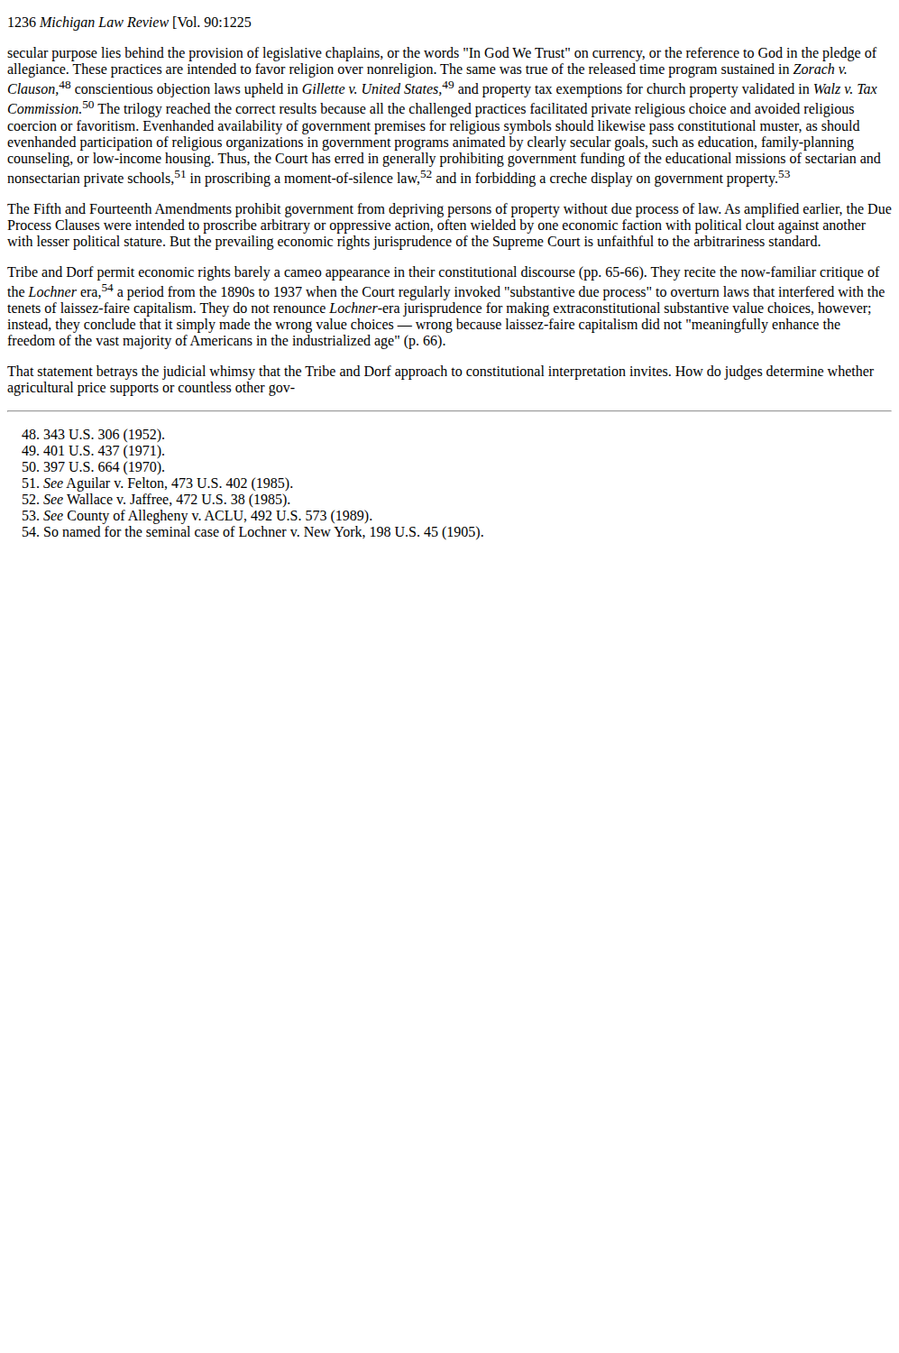1236 Michigan Law Review [Vol. 90:1225
secular purpose lies behind the provision of legislative chaplains, or the words "In God We Trust" on currency, or the reference to God in the pledge of allegiance. These practices are intended to favor religion over nonreligion. The same was true of the released time program sustained in Zorach v. Clauson,48 conscientious objection laws upheld in Gillette v. United States,49 and property tax exemptions for church property validated in Walz v. Tax Commission.50 The trilogy reached the correct results because all the challenged practices facilitated private religious choice and avoided religious coercion or favoritism. Evenhanded availability of government premises for religious symbols should likewise pass constitutional muster, as should evenhanded participation of religious organizations in government programs animated by clearly secular goals, such as education, family-planning counseling, or low-income housing. Thus, the Court has erred in generally prohibiting government funding of the educational missions of sectarian and nonsectarian private schools,51 in proscribing a moment-of-silence law,52 and in forbidding a creche display on government property.53
The Fifth and Fourteenth Amendments prohibit government from depriving persons of property without due process of law. As amplified earlier, the Due Process Clauses were intended to proscribe arbitrary or oppressive action, often wielded by one economic faction with political clout against another with lesser political stature. But the prevailing economic rights jurisprudence of the Supreme Court is unfaithful to the arbitrariness standard.
Tribe and Dorf permit economic rights barely a cameo appearance in their constitutional discourse (pp. 65-66). They recite the now-familiar critique of the Lochner era,54 a period from the 1890s to 1937 when the Court regularly invoked "substantive due process" to overturn laws that interfered with the tenets of laissez-faire capitalism. They do not renounce Lochner-era jurisprudence for making extraconstitutional substantive value choices, however; instead, they conclude that it simply made the wrong value choices — wrong because laissez-faire capitalism did not "meaningfully enhance the freedom of the vast majority of Americans in the industrialized age" (p. 66).
That statement betrays the judicial whimsy that the Tribe and Dorf approach to constitutional interpretation invites. How do judges determine whether agricultural price supports or countless other gov-
343 U.S. 306 (1952).
401 U.S. 437 (1971).
397 U.S. 664 (1970).
See Aguilar v. Felton, 473 U.S. 402 (1985).
See Wallace v. Jaffree, 472 U.S. 38 (1985).
See County of Allegheny v. ACLU, 492 U.S. 573 (1989).
So named for the seminal case of Lochner v. New York, 198 U.S. 45 (1905).